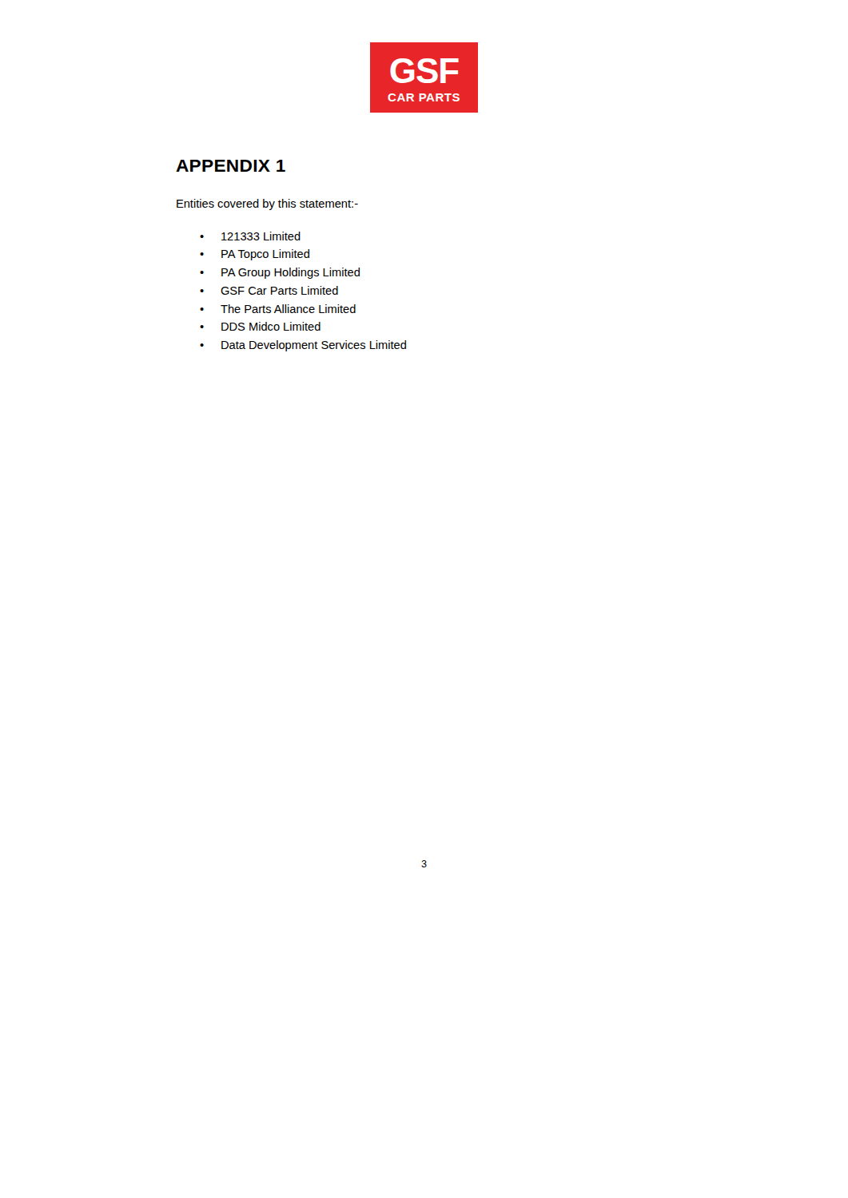GSF CAR PARTS
APPENDIX 1
Entities covered by this statement:-
121333 Limited
PA Topco Limited
PA Group Holdings Limited
GSF Car Parts Limited
The Parts Alliance Limited
DDS Midco Limited
Data Development Services Limited
3